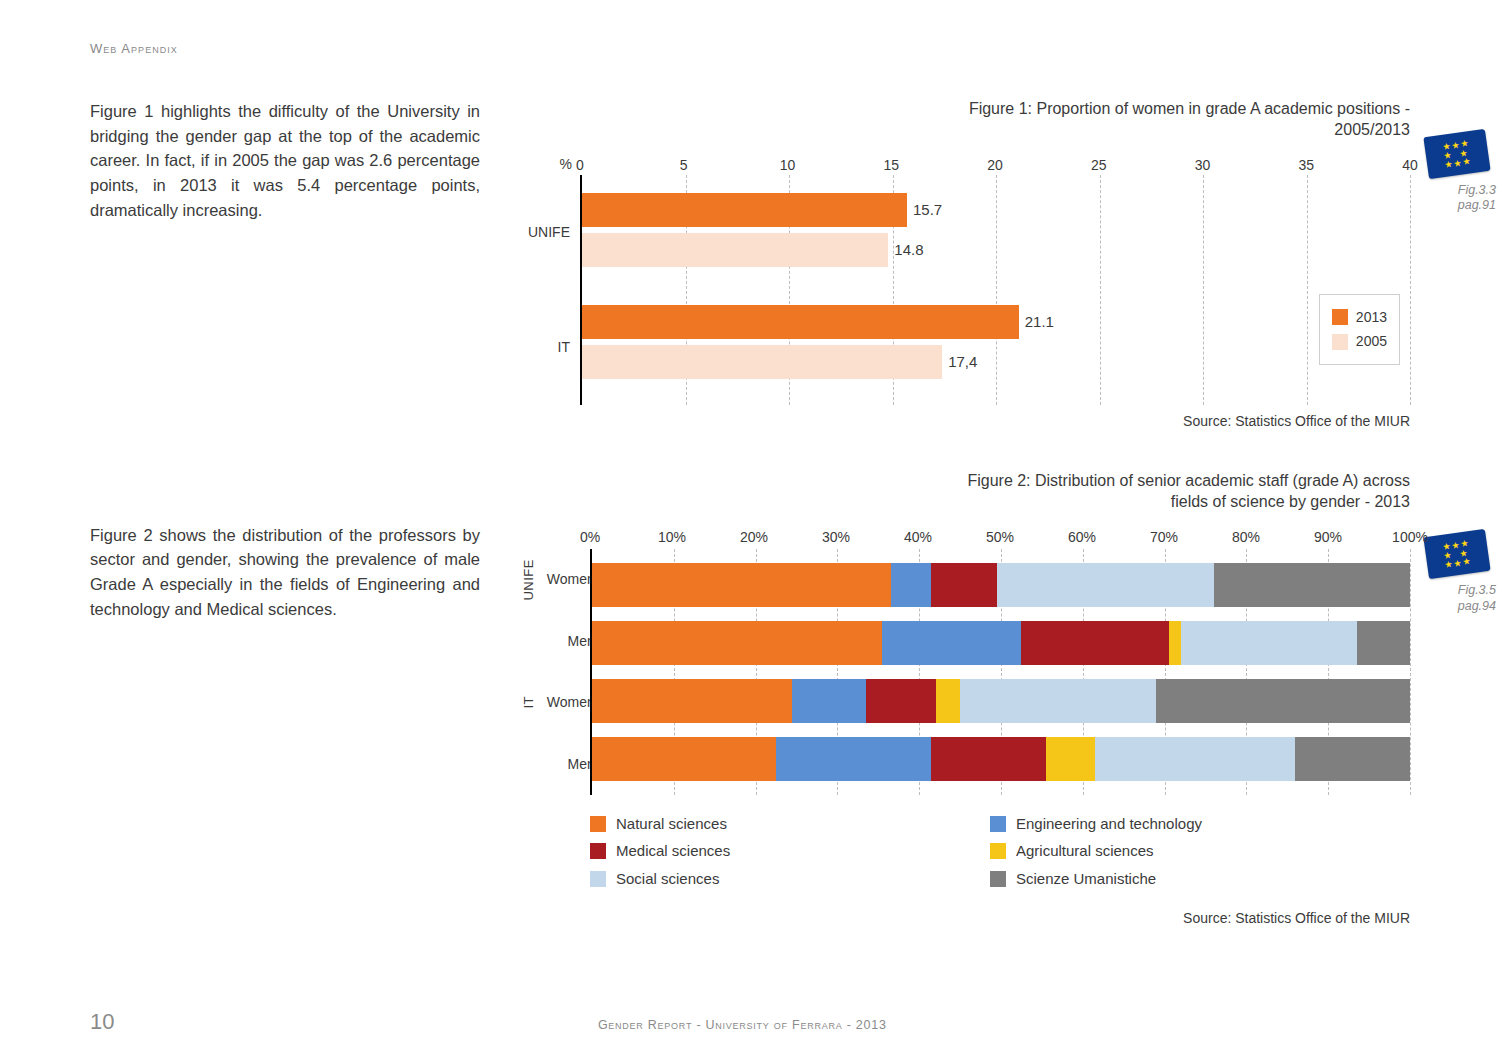Web Appendix
Figure 1 highlights the difficulty of the University in bridging the gender gap at the top of the academic career. In fact, if in 2005 the gap was 2.6 percentage points, in 2013 it was 5.4 percentage points, dramatically increasing.
Figure 2 shows the distribution of the professors by sector and gender, showing the prevalence of male Grade A especially in the fields of Engineering and technology and Medical sciences.
Figure 1: Proportion of women in grade A academic positions -
2005/2013
★★★
★ ★
★★★
Fig.3.3
pag.91
%
0 5 10 15 20 25 30 35 40
UNIFE
IT
15.7
14.8
21.1
17,4
2013
2005
Source: Statistics Office of the MIUR
Figure 2: Distribution of senior academic staff (grade A) across
fields of science by gender - 2013
★★★
★ ★
★★★
Fig.3.5
pag.94
0% 10% 20% 30% 40% 50% 60% 70% 80% 90% 100%
UNIFE Women
Men
IT Women
Men
Natural sciences
Engineering and technology
Medical sciences
Agricultural sciences
Social sciences
Scienze Umanistiche
Source: Statistics Office of the MIUR
10
Gender Report - University of Ferrara - 2013